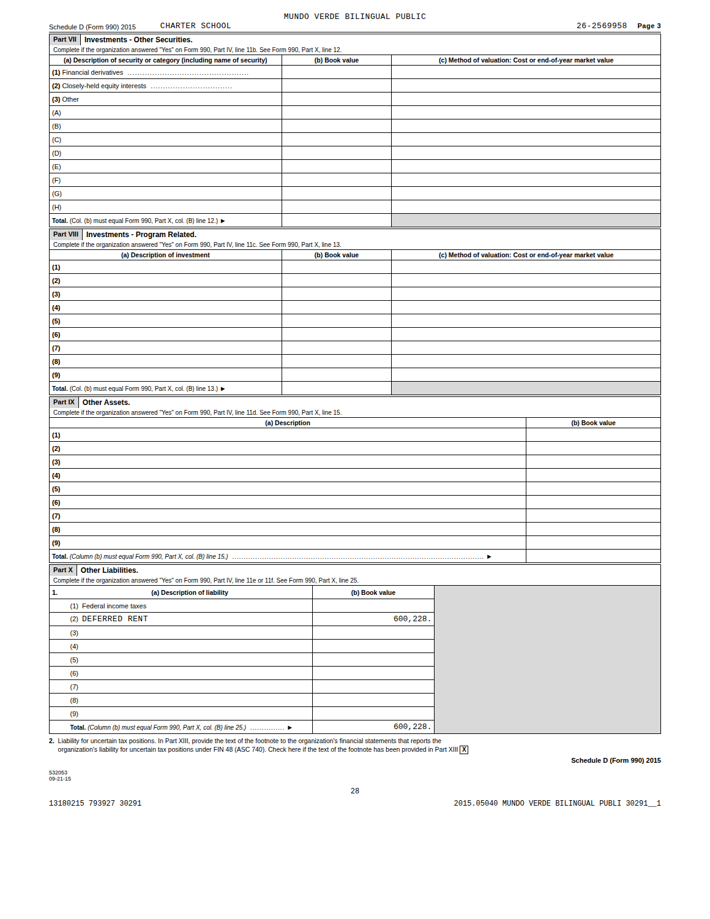MUNDO VERDE BILINGUAL PUBLIC
Schedule D (Form 990) 2015
CHARTER SCHOOL
26-2569958 Page 3
Part VII
Investments - Other Securities.
Complete if the organization answered "Yes" on Form 990, Part IV, line 11b. See Form 990, Part X, line 12.
| (a) Description of security or category (including name of security) | (b) Book value | (c) Method of valuation: Cost or end-of-year market value |
| --- | --- | --- |
| (1) Financial derivatives ................................................. | | |
| (2) Closely-held equity interests ................................. | | |
| (3) Other | | |
| (A) | | |
| (B) | | |
| (C) | | |
| (D) | | |
| (E) | | |
| (F) | | |
| (G) | | |
| (H) | | |
| Total. (Col. (b) must equal Form 990, Part X, col. (B) line 12.) ► | | |
Part VIII
Investments - Program Related.
Complete if the organization answered "Yes" on Form 990, Part IV, line 11c. See Form 990, Part X, line 13.
| (a) Description of investment | (b) Book value | (c) Method of valuation: Cost or end-of-year market value |
| --- | --- | --- |
| (1) | | |
| (2) | | |
| (3) | | |
| (4) | | |
| (5) | | |
| (6) | | |
| (7) | | |
| (8) | | |
| (9) | | |
| Total. (Col. (b) must equal Form 990, Part X, col. (B) line 13.) ► | | |
Part IX
Other Assets.
Complete if the organization answered "Yes" on Form 990, Part IV, line 11d. See Form 990, Part X, line 15.
| (a) Description | (b) Book value |
| --- | --- |
| (1) | |
| (2) | |
| (3) | |
| (4) | |
| (5) | |
| (6) | |
| (7) | |
| (8) | |
| (9) | |
| Total. (Column (b) must equal Form 990, Part X, col. (B) line 15.) ............................................................................................................. ► | |
Part X
Other Liabilities.
Complete if the organization answered "Yes" on Form 990, Part IV, line 11e or 11f. See Form 990, Part X, line 25.
| 1. | (a) Description of liability | (b) Book value | |
| | (1) Federal income taxes | | |
| | (2) DEFERRED RENT | 600,228. | |
| | (3) | | |
| | (4) | | |
| | (5) | | |
| | (6) | | |
| | (7) | | |
| | (8) | | |
| | (9) | | |
| | Total. (Column (b) must equal Form 990, Part X, col. (B) line 25.) ............... ► | 600,228. | |
2. Liability for uncertain tax positions. In Part XIII, provide the text of the footnote to the organization's financial statements that reports the
organization's liability for uncertain tax positions under FIN 48 (ASC 740). Check here if the text of the footnote has been provided in Part XIII X
Schedule D (Form 990) 2015
532053
09-21-15
28
13180215 793927 30291
2015.05040 MUNDO VERDE BILINGUAL PUBLI 30291__1